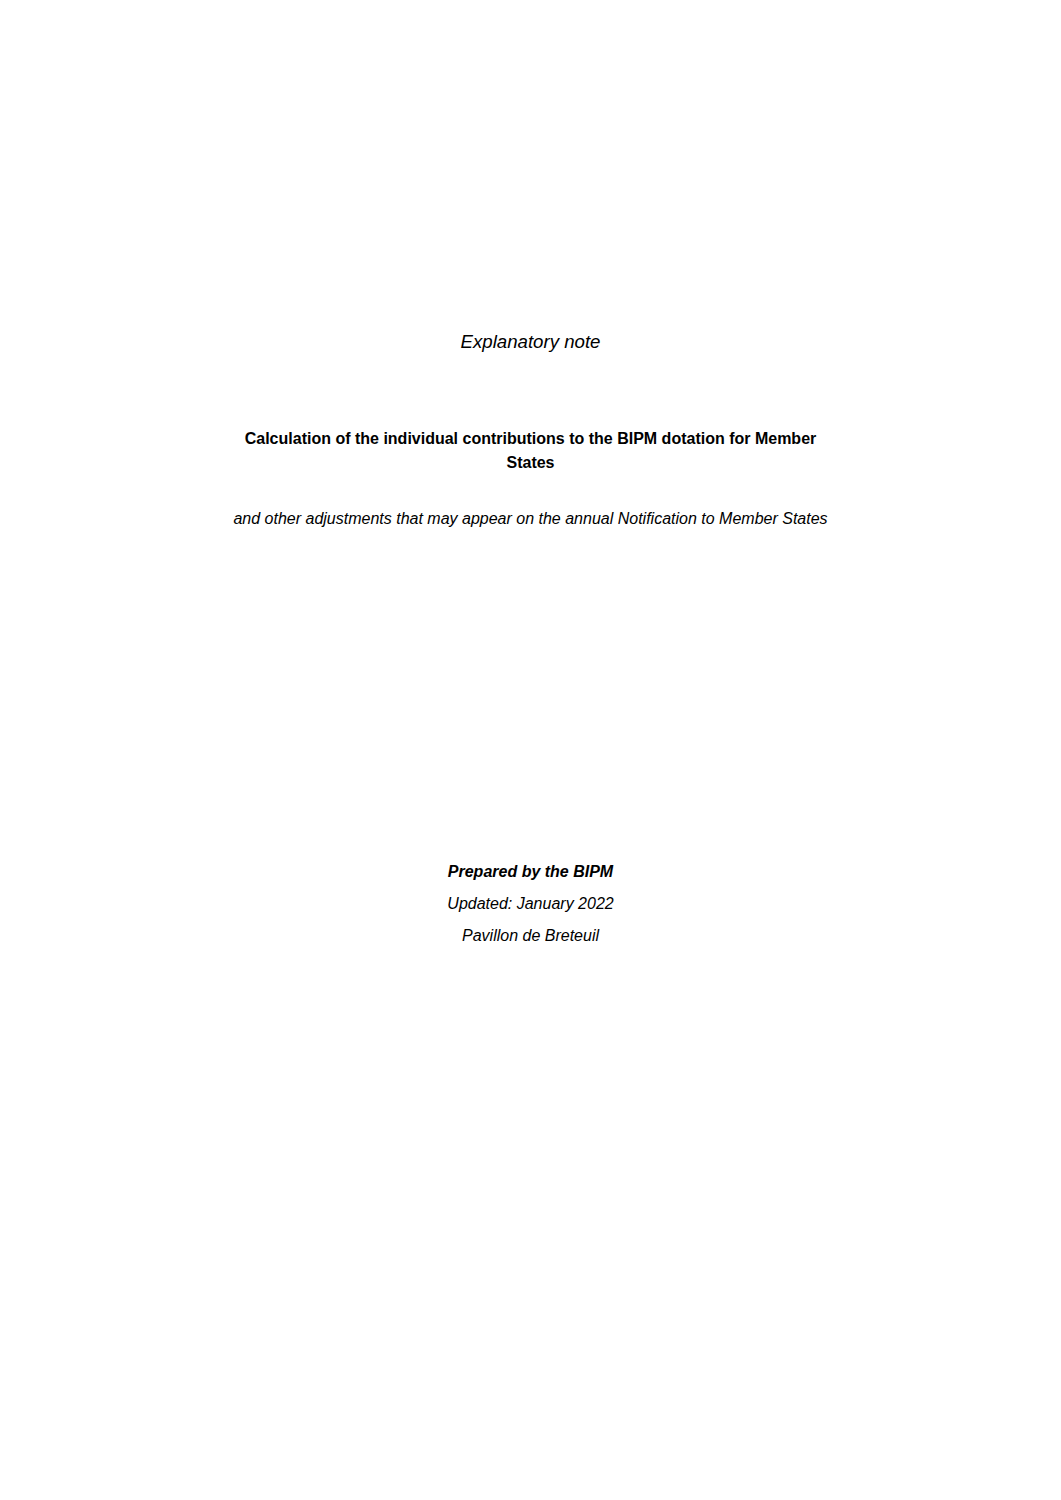Explanatory note
Calculation of the individual contributions to the BIPM dotation for Member States
and other adjustments that may appear on the annual Notification to Member States
Prepared by the BIPM
Updated: January 2022
Pavillon de Breteuil